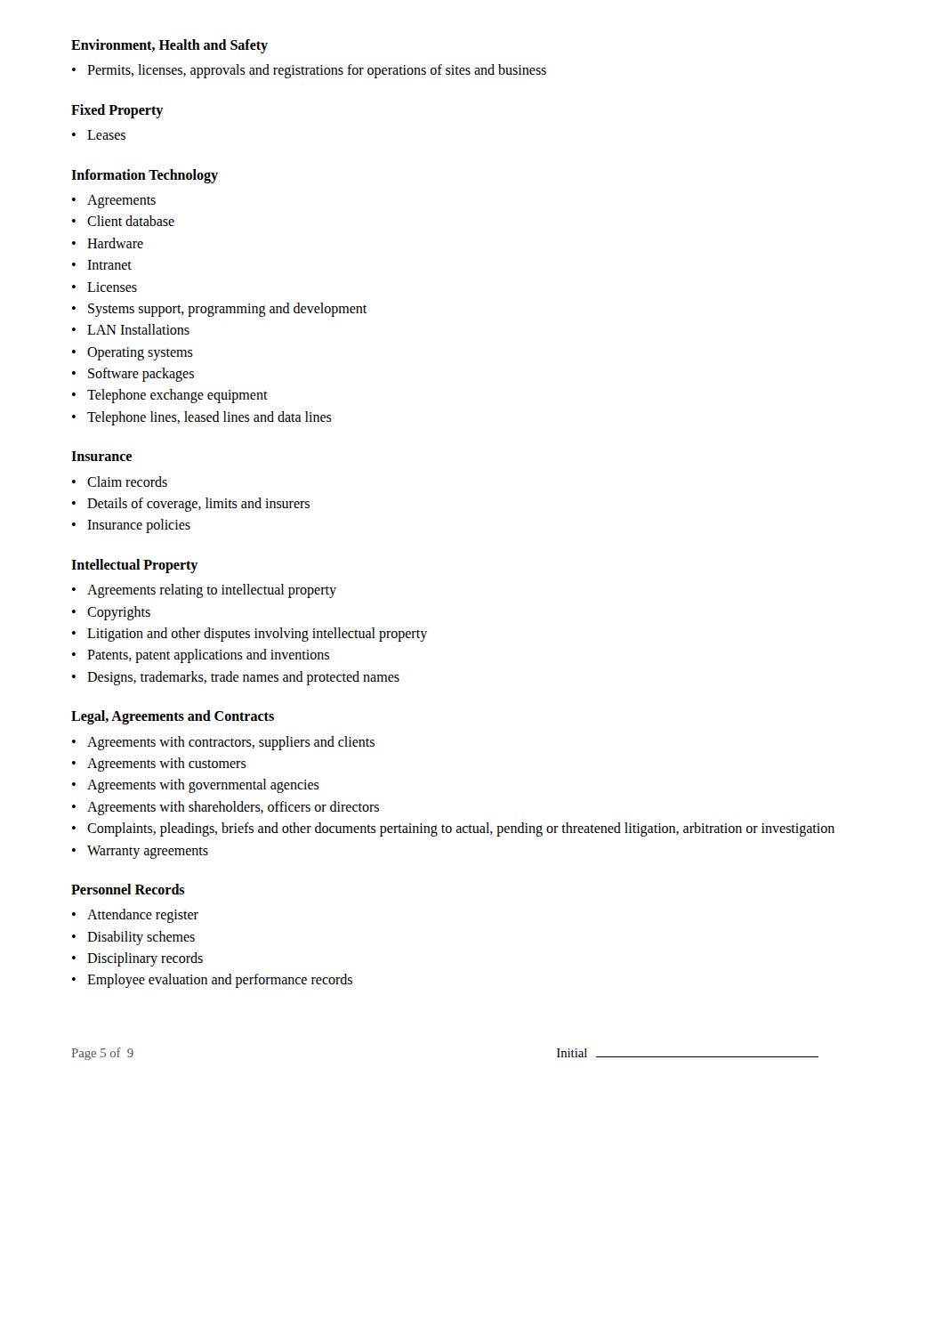Environment, Health and Safety
Permits, licenses, approvals and registrations for operations of sites and business
Fixed Property
Leases
Information Technology
Agreements
Client database
Hardware
Intranet
Licenses
Systems support, programming and development
LAN Installations
Operating systems
Software packages
Telephone exchange equipment
Telephone lines, leased lines and data lines
Insurance
Claim records
Details of coverage, limits and insurers
Insurance policies
Intellectual Property
Agreements relating to intellectual property
Copyrights
Litigation and other disputes involving intellectual property
Patents, patent applications and inventions
Designs, trademarks, trade names and protected names
Legal, Agreements and Contracts
Agreements with contractors, suppliers and clients
Agreements with customers
Agreements with governmental agencies
Agreements with shareholders, officers or directors
Complaints, pleadings, briefs and other documents pertaining to actual, pending or threatened litigation, arbitration or investigation
Warranty agreements
Personnel Records
Attendance register
Disability schemes
Disciplinary records
Employee evaluation and performance records
Page 5 of 9
Initial